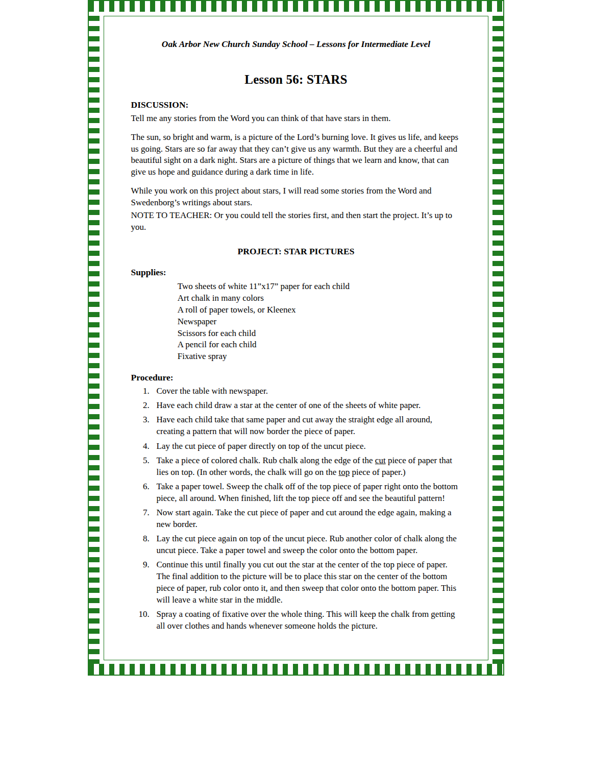Oak Arbor New Church Sunday School – Lessons for Intermediate Level
Lesson 56: STARS
DISCUSSION:
Tell me any stories from the Word you can think of that have stars in them.
The sun, so bright and warm, is a picture of the Lord’s burning love. It gives us life, and keeps us going. Stars are so far away that they can’t give us any warmth. But they are a cheerful and beautiful sight on a dark night. Stars are a picture of things that we learn and know, that can give us hope and guidance during a dark time in life.
While you work on this project about stars, I will read some stories from the Word and Swedenborg’s writings about stars.
NOTE TO TEACHER: Or you could tell the stories first, and then start the project. It’s up to you.
PROJECT: STAR PICTURES
Supplies:
Two sheets of white 11”x17” paper for each child
Art chalk in many colors
A roll of paper towels, or Kleenex
Newspaper
Scissors for each child
A pencil for each child
Fixative spray
Procedure:
Cover the table with newspaper.
Have each child draw a star at the center of one of the sheets of white paper.
Have each child take that same paper and cut away the straight edge all around, creating a pattern that will now border the piece of paper.
Lay the cut piece of paper directly on top of the uncut piece.
Take a piece of colored chalk. Rub chalk along the edge of the cut piece of paper that lies on top. (In other words, the chalk will go on the top piece of paper.)
Take a paper towel. Sweep the chalk off of the top piece of paper right onto the bottom piece, all around. When finished, lift the top piece off and see the beautiful pattern!
Now start again. Take the cut piece of paper and cut around the edge again, making a new border.
Lay the cut piece again on top of the uncut piece. Rub another color of chalk along the uncut piece. Take a paper towel and sweep the color onto the bottom paper.
Continue this until finally you cut out the star at the center of the top piece of paper. The final addition to the picture will be to place this star on the center of the bottom piece of paper, rub color onto it, and then sweep that color onto the bottom paper. This will leave a white star in the middle.
Spray a coating of fixative over the whole thing. This will keep the chalk from getting all over clothes and hands whenever someone holds the picture.